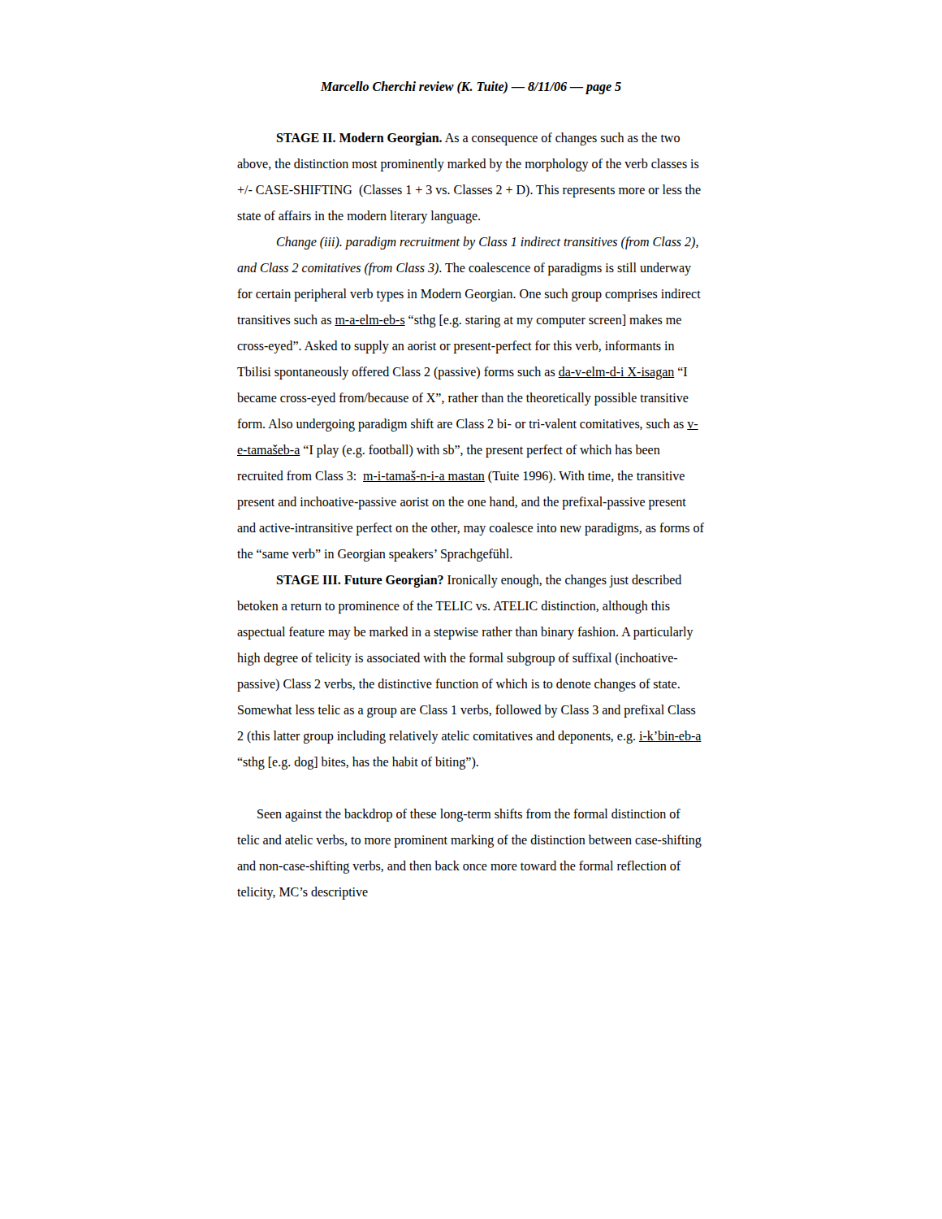Marcello Cherchi review (K. Tuite) — 8/11/06 — page 5
STAGE II. Modern Georgian. As a consequence of changes such as the two above, the distinction most prominently marked by the morphology of the verb classes is +/- CASE-SHIFTING (Classes 1 + 3 vs. Classes 2 + D). This represents more or less the state of affairs in the modern literary language.
Change (iii). paradigm recruitment by Class 1 indirect transitives (from Class 2), and Class 2 comitatives (from Class 3). The coalescence of paradigms is still underway for certain peripheral verb types in Modern Georgian. One such group comprises indirect transitives such as m-a-elm-eb-s “sthg [e.g. staring at my computer screen] makes me cross-eyed”. Asked to supply an aorist or present-perfect for this verb, informants in Tbilisi spontaneously offered Class 2 (passive) forms such as da-v-elm-d-i X-isagan “I became cross-eyed from/because of X”, rather than the theoretically possible transitive form. Also undergoing paradigm shift are Class 2 bi- or tri-valent comitatives, such as v-e-tamašeb-a “I play (e.g. football) with sb”, the present perfect of which has been recruited from Class 3: m-i-tamaš-n-i-a mastan (Tuite 1996). With time, the transitive present and inchoative-passive aorist on the one hand, and the prefixal-passive present and active-intransitive perfect on the other, may coalesce into new paradigms, as forms of the “same verb” in Georgian speakers’ Sprachgefühl.
STAGE III. Future Georgian? Ironically enough, the changes just described betoken a return to prominence of the TELIC vs. ATELIC distinction, although this aspectual feature may be marked in a stepwise rather than binary fashion. A particularly high degree of telicity is associated with the formal subgroup of suffixal (inchoative-passive) Class 2 verbs, the distinctive function of which is to denote changes of state. Somewhat less telic as a group are Class 1 verbs, followed by Class 3 and prefixal Class 2 (this latter group including relatively atelic comitatives and deponents, e.g. i-k’bin-eb-a “sthg [e.g. dog] bites, has the habit of biting”).
Seen against the backdrop of these long-term shifts from the formal distinction of telic and atelic verbs, to more prominent marking of the distinction between case-shifting and non-case-shifting verbs, and then back once more toward the formal reflection of telicity, MC’s descriptive